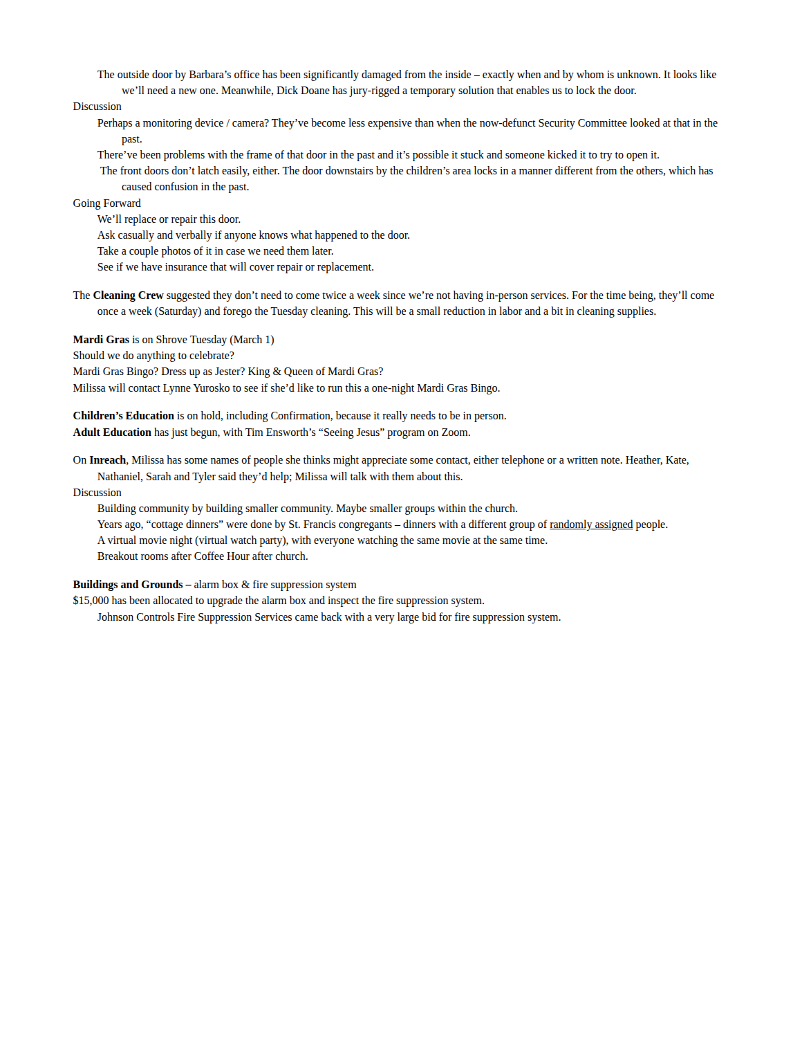The outside door by Barbara’s office has been significantly damaged from the inside – exactly when and by whom is unknown. It looks like we’ll need a new one. Meanwhile, Dick Doane has jury-rigged a temporary solution that enables us to lock the door.
Discussion
Perhaps a monitoring device / camera? They’ve become less expensive than when the now-defunct Security Committee looked at that in the past.
There’ve been problems with the frame of that door in the past and it’s possible it stuck and someone kicked it to try to open it.
The front doors don’t latch easily, either. The door downstairs by the children’s area locks in a manner different from the others, which has caused confusion in the past.
Going Forward
We’ll replace or repair this door.
Ask casually and verbally if anyone knows what happened to the door.
Take a couple photos of it in case we need them later.
See if we have insurance that will cover repair or replacement.
The Cleaning Crew suggested they don’t need to come twice a week since we’re not having in-person services. For the time being, they’ll come once a week (Saturday) and forego the Tuesday cleaning. This will be a small reduction in labor and a bit in cleaning supplies.
Mardi Gras is on Shrove Tuesday (March 1)
Should we do anything to celebrate?
Mardi Gras Bingo? Dress up as Jester? King & Queen of Mardi Gras?
Milissa will contact Lynne Yurosko to see if she’d like to run this a one-night Mardi Gras Bingo.
Children’s Education is on hold, including Confirmation, because it really needs to be in person.
Adult Education has just begun, with Tim Ensworth’s “Seeing Jesus” program on Zoom.
On Inreach, Milissa has some names of people she thinks might appreciate some contact, either telephone or a written note. Heather, Kate, Nathaniel, Sarah and Tyler said they’d help; Milissa will talk with them about this.
Discussion
Building community by building smaller community. Maybe smaller groups within the church.
Years ago, “cottage dinners” were done by St. Francis congregants – dinners with a different group of randomly assigned people.
A virtual movie night (virtual watch party), with everyone watching the same movie at the same time.
Breakout rooms after Coffee Hour after church.
Buildings and Grounds – alarm box & fire suppression system
$15,000 has been allocated to upgrade the alarm box and inspect the fire suppression system.
Johnson Controls Fire Suppression Services came back with a very large bid for fire suppression system.